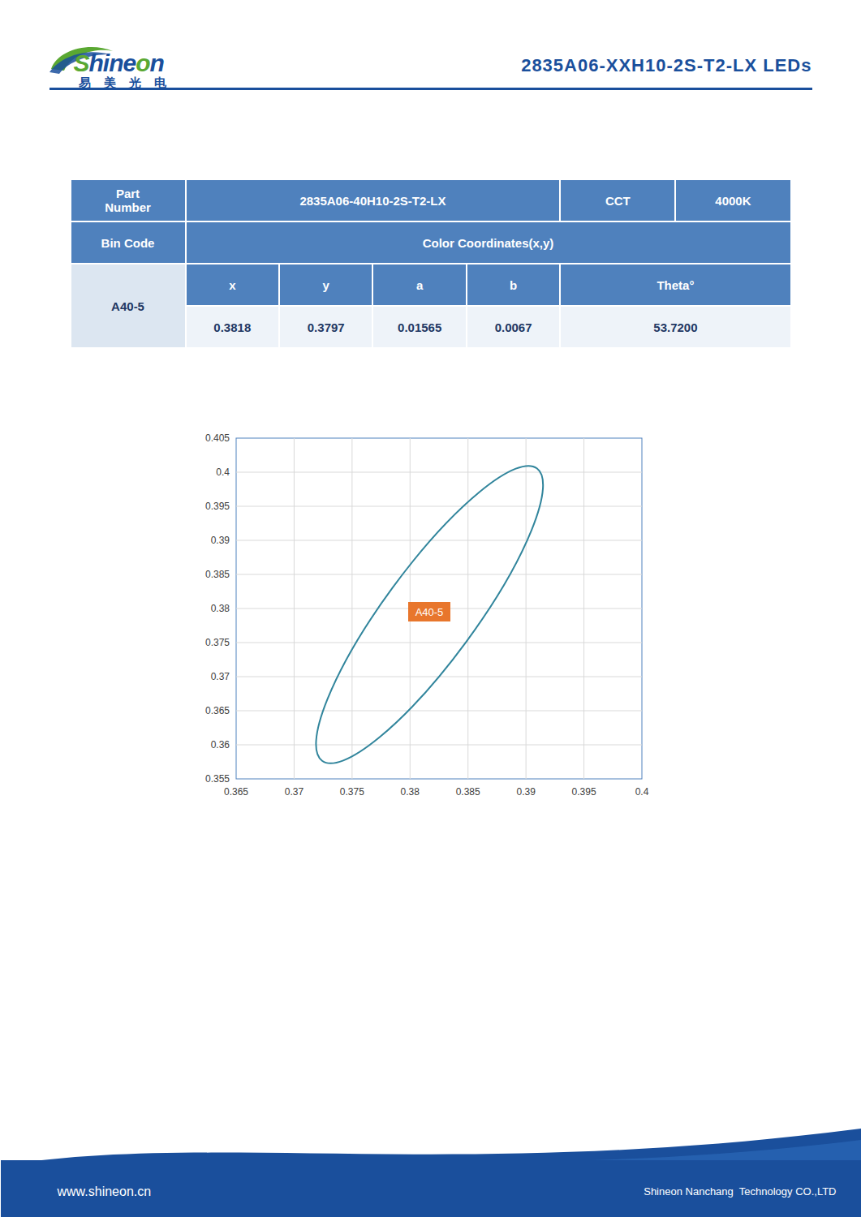Shineon
易 美 光 电
2835A06-XXH10-2S-T2-LX LEDs
| Part Number | 2835A06-40H10-2S-T2-LX | CCT | 4000K |
| Bin Code | Color Coordinates(x,y) |
| A40-5 | x | y | a | b | Theta° |
| 0.3818 | 0.3797 | 0.01565 | 0.0067 | 53.7200 |
0.405 0.4 0.395 0.39 0.385 0.38 0.375 0.37 0.365 0.36 0.355 0.365 0.37 0.375 0.38 0.385 0.39 0.395 0.4 A40-5
www.shineon.cn
Shineon Nanchang Technology CO.,LTD